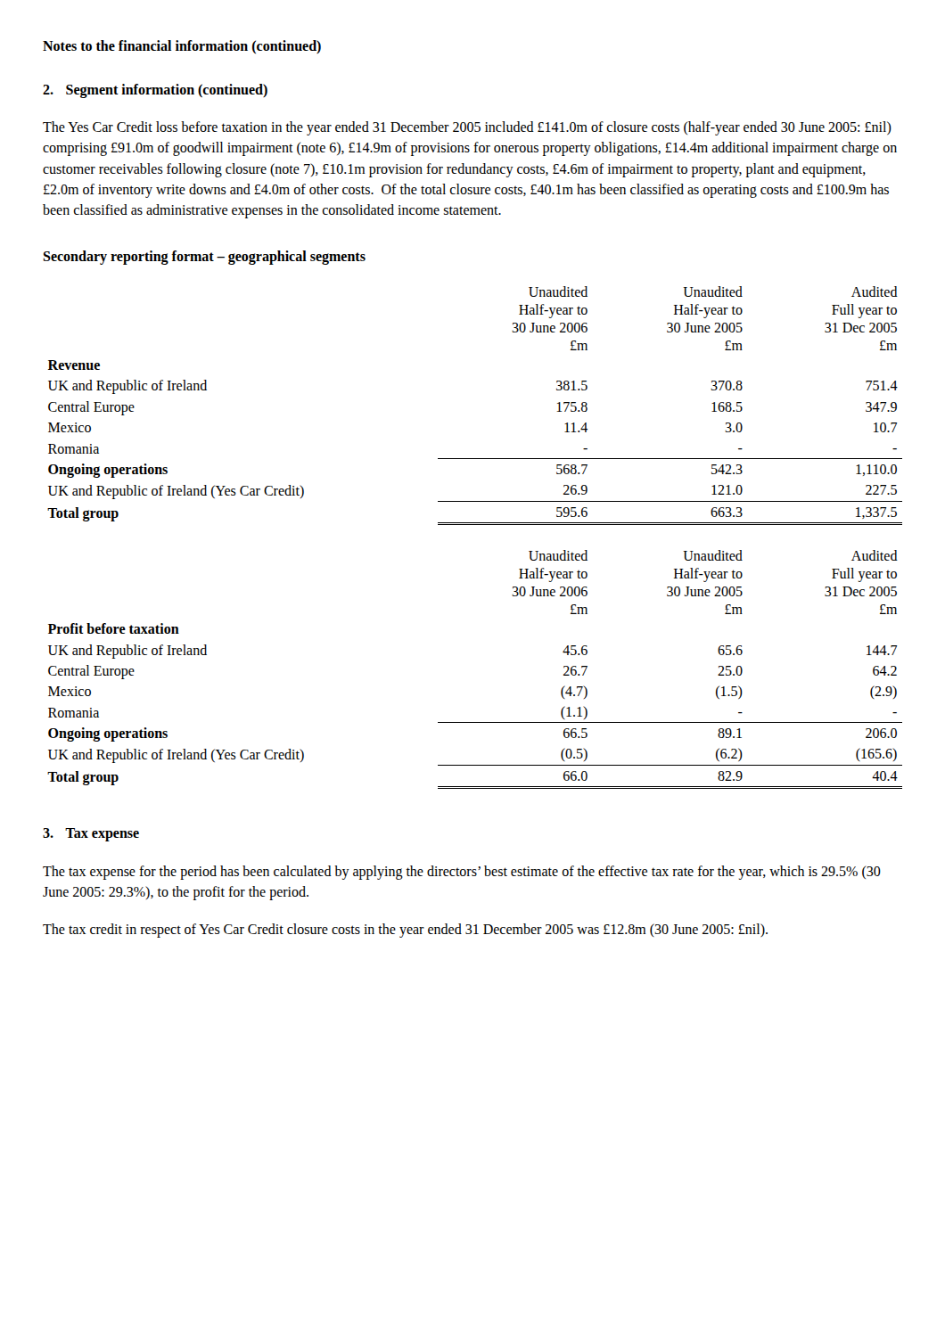Notes to the financial information (continued)
2. Segment information (continued)
The Yes Car Credit loss before taxation in the year ended 31 December 2005 included £141.0m of closure costs (half-year ended 30 June 2005: £nil) comprising £91.0m of goodwill impairment (note 6), £14.9m of provisions for onerous property obligations, £14.4m additional impairment charge on customer receivables following closure (note 7), £10.1m provision for redundancy costs, £4.6m of impairment to property, plant and equipment, £2.0m of inventory write downs and £4.0m of other costs. Of the total closure costs, £40.1m has been classified as operating costs and £100.9m has been classified as administrative expenses in the consolidated income statement.
Secondary reporting format – geographical segments
| | Unaudited | Unaudited | Audited |
| --- | --- | --- | --- |
| | Half-year to | Half-year to | Full year to |
| | 30 June 2006 | 30 June 2005 | 31 Dec 2005 |
| | £m | £m | £m |
| Revenue | | | |
| UK and Republic of Ireland | 381.5 | 370.8 | 751.4 |
| Central Europe | 175.8 | 168.5 | 347.9 |
| Mexico | 11.4 | 3.0 | 10.7 |
| Romania | - | - | - |
| Ongoing operations | 568.7 | 542.3 | 1,110.0 |
| UK and Republic of Ireland (Yes Car Credit) | 26.9 | 121.0 | 227.5 |
| Total group | 595.6 | 663.3 | 1,337.5 |
| | Unaudited | Unaudited | Audited |
| --- | --- | --- | --- |
| | Half-year to | Half-year to | Full year to |
| | 30 June 2006 | 30 June 2005 | 31 Dec 2005 |
| | £m | £m | £m |
| Profit before taxation | | | |
| UK and Republic of Ireland | 45.6 | 65.6 | 144.7 |
| Central Europe | 26.7 | 25.0 | 64.2 |
| Mexico | (4.7) | (1.5) | (2.9) |
| Romania | (1.1) | - | - |
| Ongoing operations | 66.5 | 89.1 | 206.0 |
| UK and Republic of Ireland (Yes Car Credit) | (0.5) | (6.2) | (165.6) |
| Total group | 66.0 | 82.9 | 40.4 |
3. Tax expense
The tax expense for the period has been calculated by applying the directors’ best estimate of the effective tax rate for the year, which is 29.5% (30 June 2005: 29.3%), to the profit for the period.
The tax credit in respect of Yes Car Credit closure costs in the year ended 31 December 2005 was £12.8m (30 June 2005: £nil).